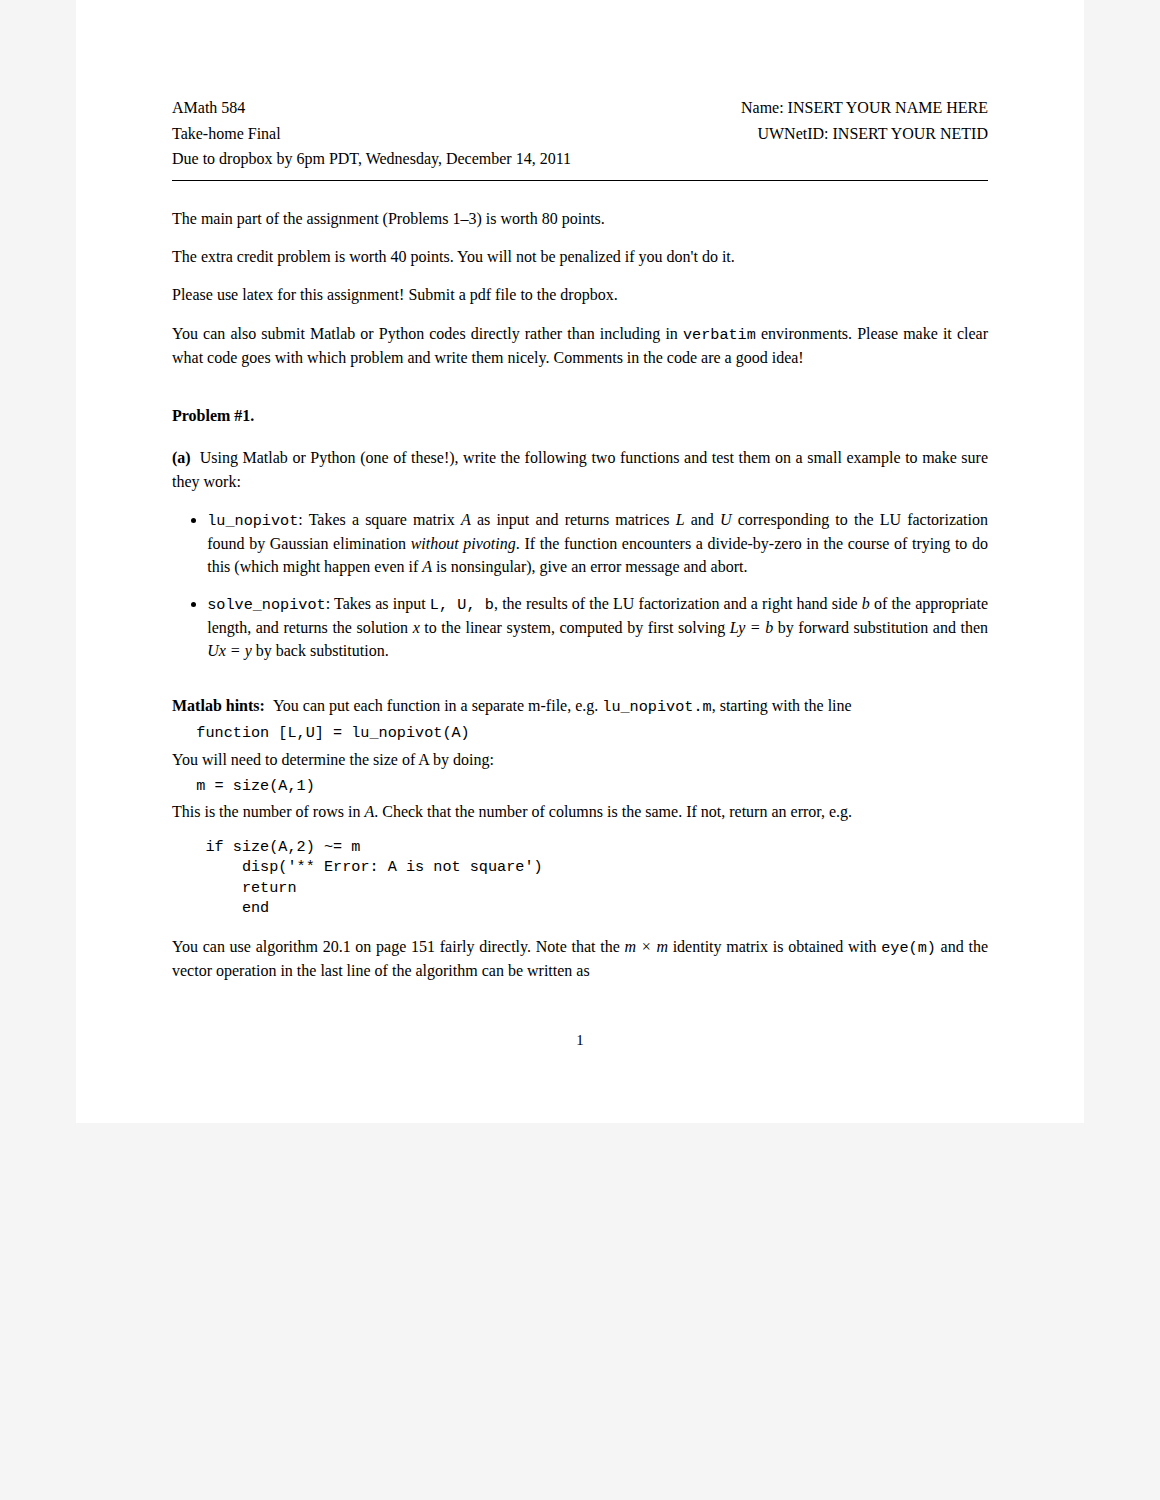AMath 584
Name: INSERT YOUR NAME HERE
Take-home Final
UWNetID: INSERT YOUR NETID
Due to dropbox by 6pm PDT, Wednesday, December 14, 2011
The main part of the assignment (Problems 1–3) is worth 80 points.
The extra credit problem is worth 40 points. You will not be penalized if you don't do it.
Please use latex for this assignment! Submit a pdf file to the dropbox.
You can also submit Matlab or Python codes directly rather than including in verbatim environments. Please make it clear what code goes with which problem and write them nicely. Comments in the code are a good idea!
Problem #1.
(a) Using Matlab or Python (one of these!), write the following two functions and test them on a small example to make sure they work:
lu_nopivot: Takes a square matrix A as input and returns matrices L and U corresponding to the LU factorization found by Gaussian elimination without pivoting. If the function encounters a divide-by-zero in the course of trying to do this (which might happen even if A is nonsingular), give an error message and abort.
solve_nopivot: Takes as input L, U, b, the results of the LU factorization and a right hand side b of the appropriate length, and returns the solution x to the linear system, computed by first solving Ly = b by forward substitution and then Ux = y by back substitution.
Matlab hints: You can put each function in a separate m-file, e.g. lu_nopivot.m, starting with the line
function [L,U] = lu_nopivot(A)
You will need to determine the size of A by doing:
m = size(A,1)
This is the number of rows in A. Check that the number of columns is the same. If not, return an error, e.g.
if size(A,2) ~= m
    disp('** Error: A is not square')
    return
    end
You can use algorithm 20.1 on page 151 fairly directly. Note that the m × m identity matrix is obtained with eye(m) and the vector operation in the last line of the algorithm can be written as
1